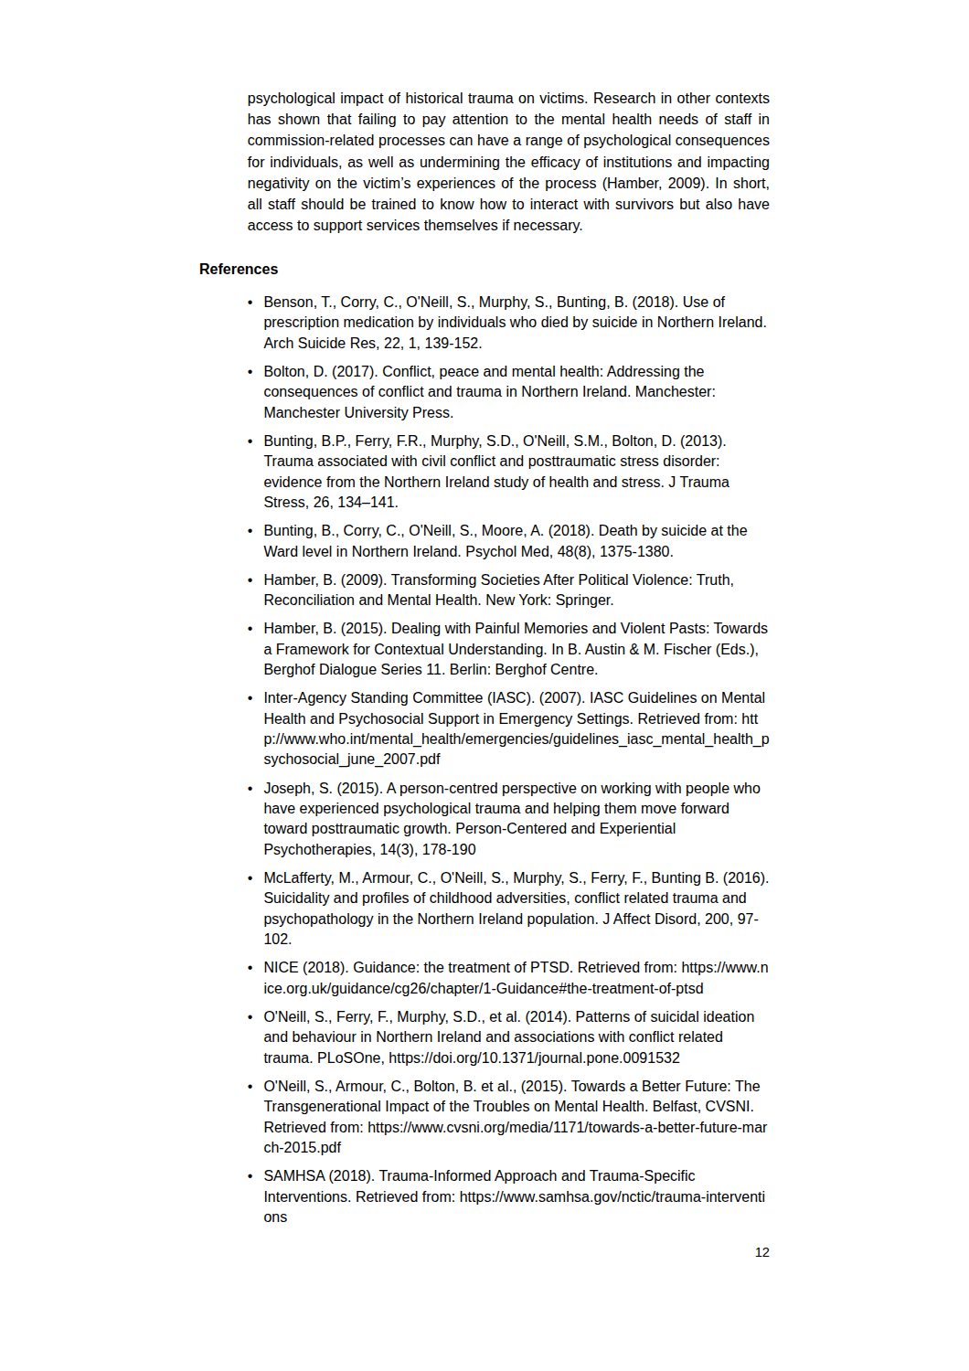psychological impact of historical trauma on victims. Research in other contexts has shown that failing to pay attention to the mental health needs of staff in commission-related processes can have a range of psychological consequences for individuals, as well as undermining the efficacy of institutions and impacting negativity on the victim’s experiences of the process (Hamber, 2009). In short, all staff should be trained to know how to interact with survivors but also have access to support services themselves if necessary.
References
Benson, T., Corry, C., O'Neill, S., Murphy, S., Bunting, B. (2018). Use of prescription medication by individuals who died by suicide in Northern Ireland. Arch Suicide Res, 22, 1, 139-152.
Bolton, D. (2017). Conflict, peace and mental health: Addressing the consequences of conflict and trauma in Northern Ireland. Manchester: Manchester University Press.
Bunting, B.P., Ferry, F.R., Murphy, S.D., O'Neill, S.M., Bolton, D. (2013). Trauma associated with civil conflict and posttraumatic stress disorder: evidence from the Northern Ireland study of health and stress. J Trauma Stress, 26, 134–141.
Bunting, B., Corry, C., O'Neill, S., Moore, A. (2018). Death by suicide at the Ward level in Northern Ireland. Psychol Med, 48(8), 1375-1380.
Hamber, B. (2009). Transforming Societies After Political Violence: Truth, Reconciliation and Mental Health. New York: Springer.
Hamber, B. (2015). Dealing with Painful Memories and Violent Pasts: Towards a Framework for Contextual Understanding. In B. Austin & M. Fischer (Eds.), Berghof Dialogue Series 11. Berlin: Berghof Centre.
Inter-Agency Standing Committee (IASC). (2007). IASC Guidelines on Mental Health and Psychosocial Support in Emergency Settings. Retrieved from: http://www.who.int/mental_health/emergencies/guidelines_iasc_mental_health_psychosocial_june_2007.pdf
Joseph, S. (2015). A person-centred perspective on working with people who have experienced psychological trauma and helping them move forward toward posttraumatic growth. Person-Centered and Experiential Psychotherapies, 14(3), 178-190
McLafferty, M., Armour, C., O'Neill, S., Murphy, S., Ferry, F., Bunting B. (2016). Suicidality and profiles of childhood adversities, conflict related trauma and psychopathology in the Northern Ireland population. J Affect Disord, 200, 97-102.
NICE (2018). Guidance: the treatment of PTSD. Retrieved from: https://www.nice.org.uk/guidance/cg26/chapter/1-Guidance#the-treatment-of-ptsd
O'Neill, S., Ferry, F., Murphy, S.D., et al. (2014). Patterns of suicidal ideation and behaviour in Northern Ireland and associations with conflict related trauma. PLoSOne, https://doi.org/10.1371/journal.pone.0091532
O'Neill, S., Armour, C., Bolton, B. et al., (2015). Towards a Better Future: The Transgenerational Impact of the Troubles on Mental Health. Belfast, CVSNI. Retrieved from: https://www.cvsni.org/media/1171/towards-a-better-future-march-2015.pdf
SAMHSA (2018). Trauma-Informed Approach and Trauma-Specific Interventions. Retrieved from: https://www.samhsa.gov/nctic/trauma-interventions
12